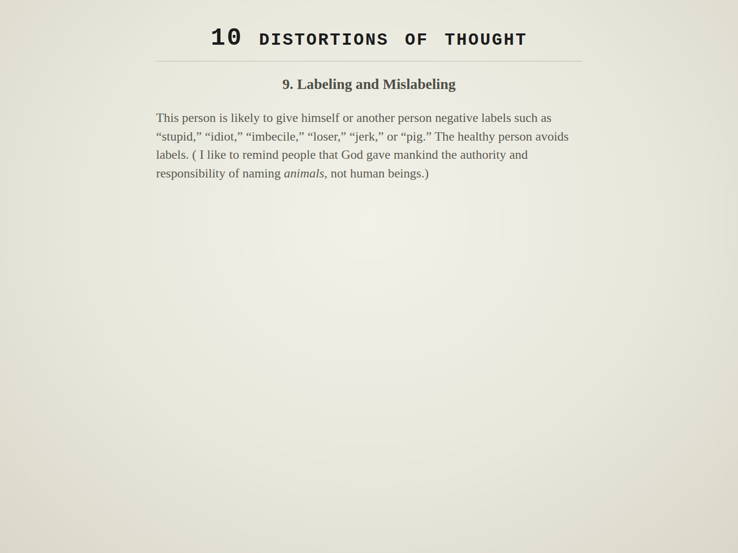10 distortions of thought
9. Labeling and Mislabeling
This person is likely to give himself or another person negative labels such as “stupid,” “idiot,” “imbecile,” “loser,” “jerk,” or “pig.” The healthy person avoids labels. ( I like to remind people that God gave mankind the authority and responsibility of naming animals, not human beings.)